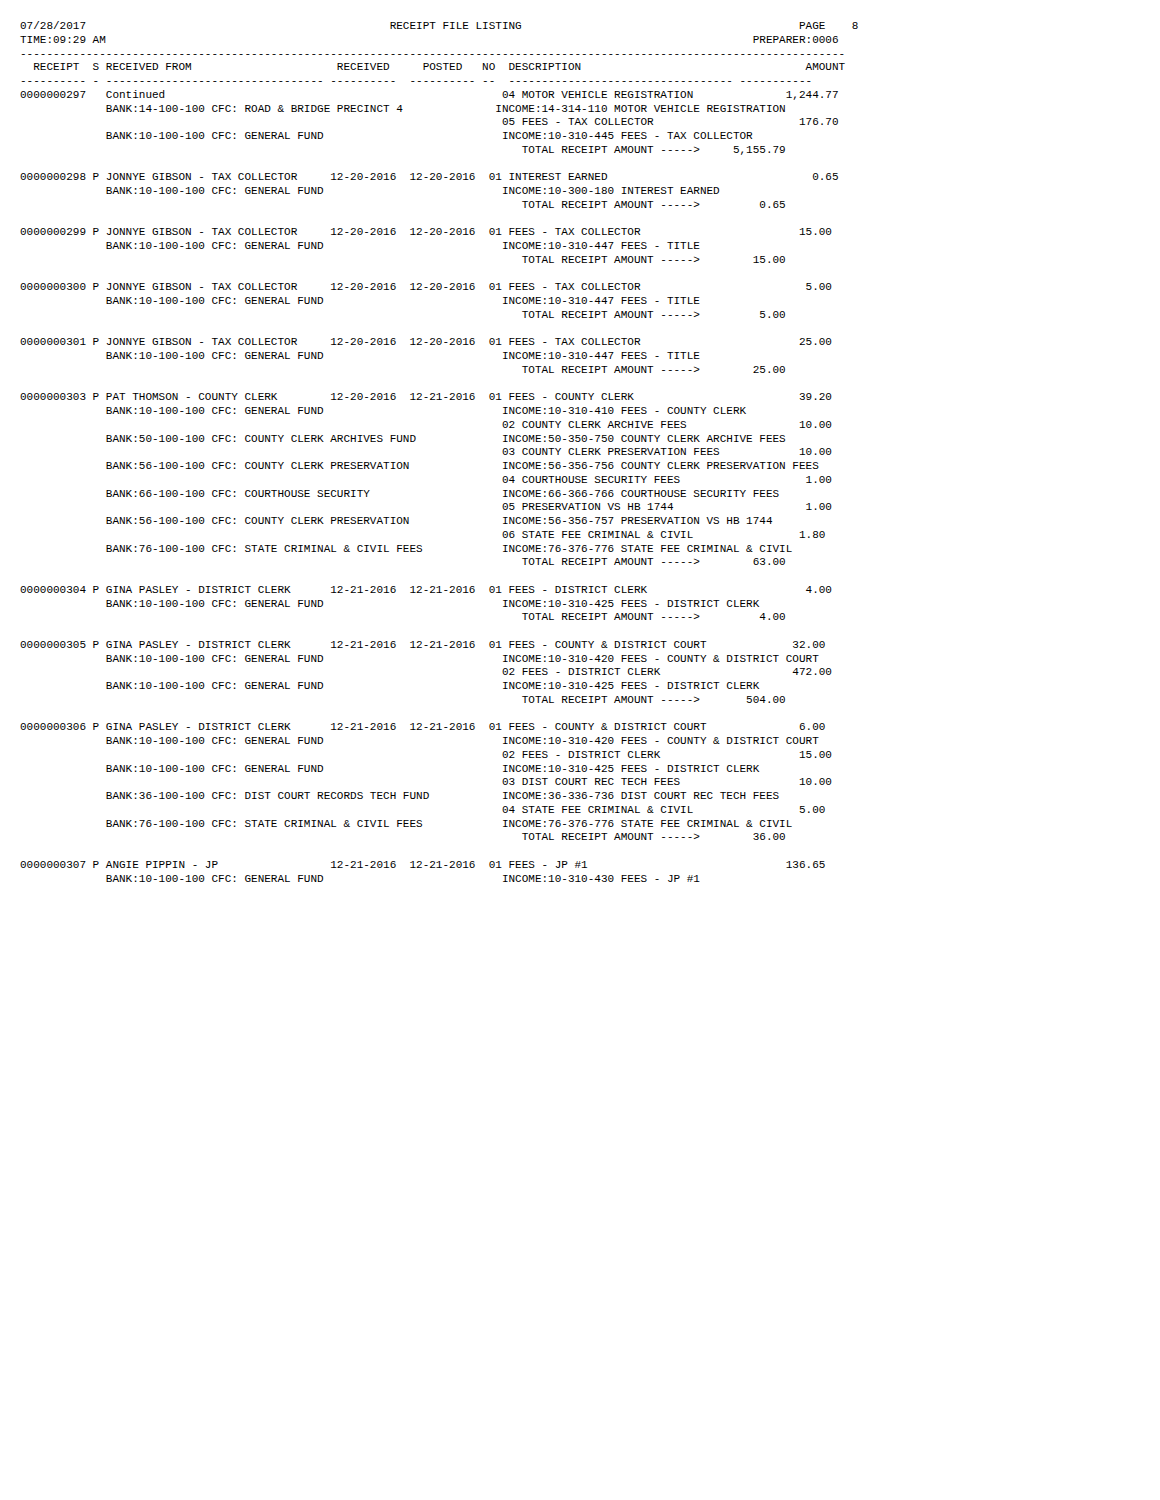07/28/2017                                              RECEIPT FILE LISTING                                          PAGE    8
TIME:09:29 AM                                                                                                  PREPARER:0006
-----------------------------------------------------------------------------------------------------------------------------
  RECEIPT  S RECEIVED FROM                      RECEIVED     POSTED   NO  DESCRIPTION                                  AMOUNT
---------- - --------------------------------- ----------  ---------- --  ---------------------------------- -----------
0000000297   Continued                                                   04 MOTOR VEHICLE REGISTRATION              1,244.77
             BANK:14-100-100 CFC: ROAD & BRIDGE PRECINCT 4              INCOME:14-314-110 MOTOR VEHICLE REGISTRATION
                                                                         05 FEES - TAX COLLECTOR                      176.70
             BANK:10-100-100 CFC: GENERAL FUND                           INCOME:10-310-445 FEES - TAX COLLECTOR
                                                                            TOTAL RECEIPT AMOUNT ----->     5,155.79

0000000298 P JONNYE GIBSON - TAX COLLECTOR     12-20-2016  12-20-2016  01 INTEREST EARNED                               0.65
             BANK:10-100-100 CFC: GENERAL FUND                           INCOME:10-300-180 INTEREST EARNED
                                                                            TOTAL RECEIPT AMOUNT ----->         0.65

0000000299 P JONNYE GIBSON - TAX COLLECTOR     12-20-2016  12-20-2016  01 FEES - TAX COLLECTOR                        15.00
             BANK:10-100-100 CFC: GENERAL FUND                           INCOME:10-310-447 FEES - TITLE
                                                                            TOTAL RECEIPT AMOUNT ----->        15.00

0000000300 P JONNYE GIBSON - TAX COLLECTOR     12-20-2016  12-20-2016  01 FEES - TAX COLLECTOR                         5.00
             BANK:10-100-100 CFC: GENERAL FUND                           INCOME:10-310-447 FEES - TITLE
                                                                            TOTAL RECEIPT AMOUNT ----->         5.00

0000000301 P JONNYE GIBSON - TAX COLLECTOR     12-20-2016  12-20-2016  01 FEES - TAX COLLECTOR                        25.00
             BANK:10-100-100 CFC: GENERAL FUND                           INCOME:10-310-447 FEES - TITLE
                                                                            TOTAL RECEIPT AMOUNT ----->        25.00

0000000303 P PAT THOMSON - COUNTY CLERK        12-20-2016  12-21-2016  01 FEES - COUNTY CLERK                         39.20
             BANK:10-100-100 CFC: GENERAL FUND                           INCOME:10-310-410 FEES - COUNTY CLERK
                                                                         02 COUNTY CLERK ARCHIVE FEES                 10.00
             BANK:50-100-100 CFC: COUNTY CLERK ARCHIVES FUND             INCOME:50-350-750 COUNTY CLERK ARCHIVE FEES
                                                                         03 COUNTY CLERK PRESERVATION FEES            10.00
             BANK:56-100-100 CFC: COUNTY CLERK PRESERVATION              INCOME:56-356-756 COUNTY CLERK PRESERVATION FEES
                                                                         04 COURTHOUSE SECURITY FEES                   1.00
             BANK:66-100-100 CFC: COURTHOUSE SECURITY                    INCOME:66-366-766 COURTHOUSE SECURITY FEES
                                                                         05 PRESERVATION VS HB 1744                    1.00
             BANK:56-100-100 CFC: COUNTY CLERK PRESERVATION              INCOME:56-356-757 PRESERVATION VS HB 1744
                                                                         06 STATE FEE CRIMINAL & CIVIL                1.80
             BANK:76-100-100 CFC: STATE CRIMINAL & CIVIL FEES            INCOME:76-376-776 STATE FEE CRIMINAL & CIVIL
                                                                            TOTAL RECEIPT AMOUNT ----->        63.00

0000000304 P GINA PASLEY - DISTRICT CLERK      12-21-2016  12-21-2016  01 FEES - DISTRICT CLERK                        4.00
             BANK:10-100-100 CFC: GENERAL FUND                           INCOME:10-310-425 FEES - DISTRICT CLERK
                                                                            TOTAL RECEIPT AMOUNT ----->         4.00

0000000305 P GINA PASLEY - DISTRICT CLERK      12-21-2016  12-21-2016  01 FEES - COUNTY & DISTRICT COURT             32.00
             BANK:10-100-100 CFC: GENERAL FUND                           INCOME:10-310-420 FEES - COUNTY & DISTRICT COURT
                                                                         02 FEES - DISTRICT CLERK                    472.00
             BANK:10-100-100 CFC: GENERAL FUND                           INCOME:10-310-425 FEES - DISTRICT CLERK
                                                                            TOTAL RECEIPT AMOUNT ----->       504.00

0000000306 P GINA PASLEY - DISTRICT CLERK      12-21-2016  12-21-2016  01 FEES - COUNTY & DISTRICT COURT              6.00
             BANK:10-100-100 CFC: GENERAL FUND                           INCOME:10-310-420 FEES - COUNTY & DISTRICT COURT
                                                                         02 FEES - DISTRICT CLERK                     15.00
             BANK:10-100-100 CFC: GENERAL FUND                           INCOME:10-310-425 FEES - DISTRICT CLERK
                                                                         03 DIST COURT REC TECH FEES                  10.00
             BANK:36-100-100 CFC: DIST COURT RECORDS TECH FUND           INCOME:36-336-736 DIST COURT REC TECH FEES
                                                                         04 STATE FEE CRIMINAL & CIVIL                5.00
             BANK:76-100-100 CFC: STATE CRIMINAL & CIVIL FEES            INCOME:76-376-776 STATE FEE CRIMINAL & CIVIL
                                                                            TOTAL RECEIPT AMOUNT ----->        36.00

0000000307 P ANGIE PIPPIN - JP                 12-21-2016  12-21-2016  01 FEES - JP #1                              136.65
             BANK:10-100-100 CFC: GENERAL FUND                           INCOME:10-310-430 FEES - JP #1